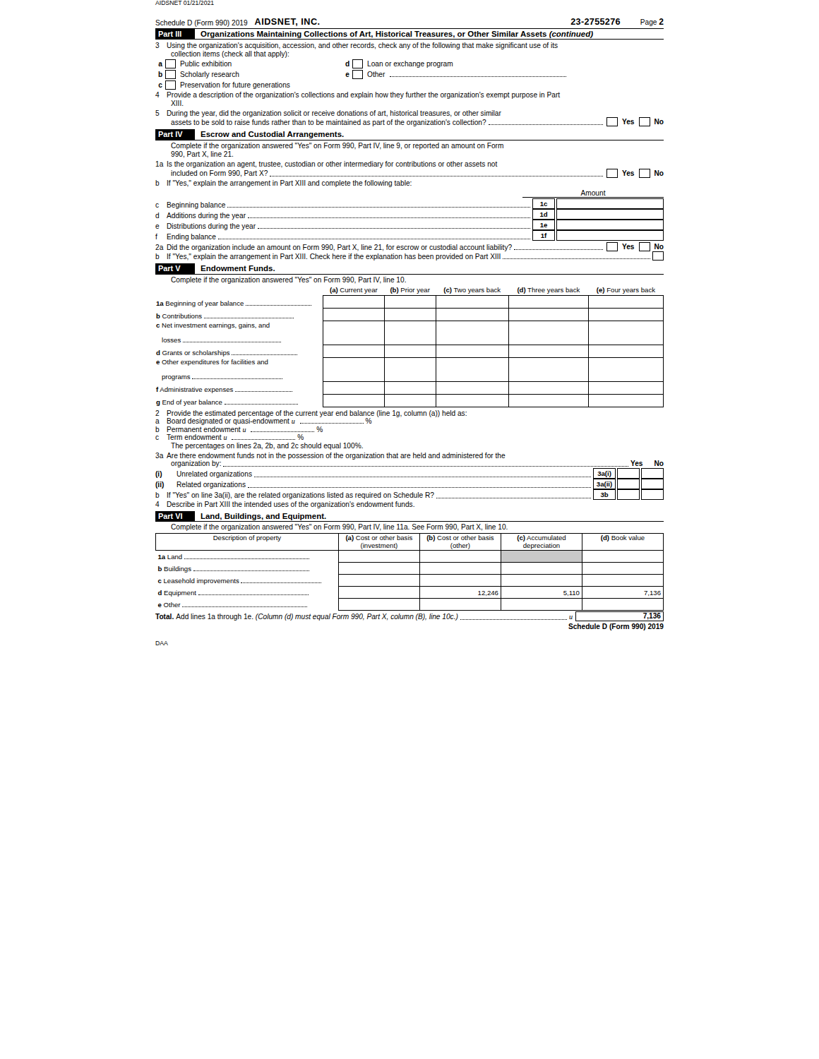AIDSNET 01/21/2021
Schedule D (Form 990) 2019
AIDSNET, INC.
23-2755276
Page 2
Part III
Organizations Maintaining Collections of Art, Historical Treasures, or Other Similar Assets (continued)
3
Using the organization's acquisition, accession, and other records, check any of the following that make significant use of its
collection items (check all that apply):
a
Public exhibition
d
Loan or exchange program
b
Scholarly research
e
Other
c
Preservation for future generations
4
Provide a description of the organization's collections and explain how they further the organization's exempt purpose in Part
XIII.
5
During the year, did the organization solicit or receive donations of art, historical treasures, or other similar
assets to be sold to raise funds rather than to be maintained as part of the organization's collection?
Yes No
Part IV
Escrow and Custodial Arrangements.
Complete if the organization answered "Yes" on Form 990, Part IV, line 9, or reported an amount on Form
990, Part X, line 21.
1a
Is the organization an agent, trustee, custodian or other intermediary for contributions or other assets not
included on Form 990, Part X?
Yes No
b
If "Yes," explain the arrangement in Part XIII and complete the following table:
Amount
c
Beginning balance
1c
d
Additions during the year
1d
e
Distributions during the year
1e
f
Ending balance
1f
2a
Did the organization include an amount on Form 990, Part X, line 21, for escrow or custodial account liability?
Yes No
b
If "Yes," explain the arrangement in Part XIII. Check here if the explanation has been provided on Part XIII
Part V
Endowment Funds.
Complete if the organization answered "Yes" on Form 990, Part IV, line 10.
| | (a) Current year | (b) Prior year | (c) Two years back | (d) Three years back | (e) Four years back |
| --- | --- | --- | --- | --- | --- |
| 1a Beginning of year balance | | | | | |
| b Contributions | | | | | |
| c Net investment earnings, gains, and | | | | | |
| losses |
| d Grants or scholarships | | | | | |
| e Other expenditures for facilities and | | | | | |
| programs |
| f Administrative expenses | | | | | |
| g End of year balance | | | | | |
2
Provide the estimated percentage of the current year end balance (line 1g, column (a)) held as:
a
Board designated or quasi-endowment u %
b
Permanent endowment u %
c
Term endowment u %
The percentages on lines 2a, 2b, and 2c should equal 100%.
3a
Are there endowment funds not in the possession of the organization that are held and administered for the
organization by:
Yes No
(i)
Unrelated organizations
3a(i)
(ii)
Related organizations
3a(ii)
b
If "Yes" on line 3a(ii), are the related organizations listed as required on Schedule R?
3b
4
Describe in Part XIII the intended uses of the organization's endowment funds.
Part VI
Land, Buildings, and Equipment.
Complete if the organization answered "Yes" on Form 990, Part IV, line 11a. See Form 990, Part X, line 10.
| Description of property | (a) Cost or other basis (investment) | (b) Cost or other basis (other) | (c) Accumulated depreciation | (d) Book value |
| --- | --- | --- | --- | --- |
| 1a Land | | | | |
| b Buildings | | | | |
| c Leasehold improvements | | | | |
| d Equipment | | 12,246 | 5,110 | 7,136 |
| e Other | | | | |
Total.
Add lines 1a through 1e. (Column (d) must equal Form 990, Part X, column (B), line 10c.)
u
7,136
Schedule D (Form 990) 2019
DAA